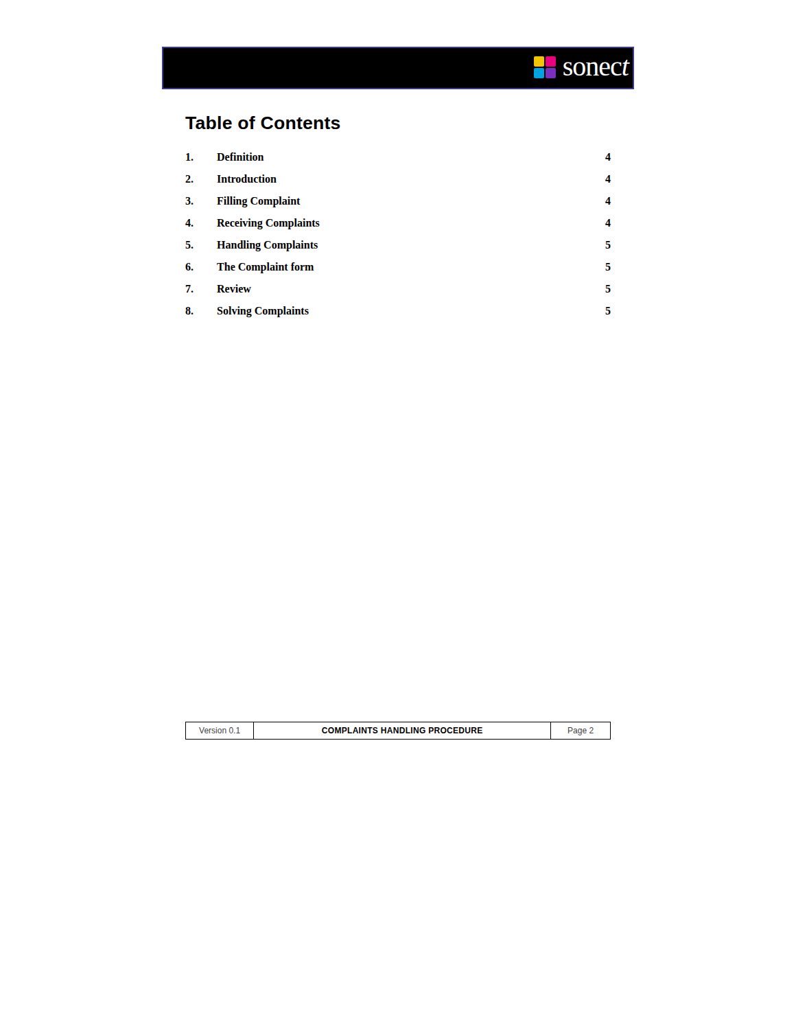sonect
Table of Contents
| 1. | Definition | 4 |
| 2. | Introduction | 4 |
| 3. | Filling Complaint | 4 |
| 4. | Receiving Complaints | 4 |
| 5. | Handling Complaints | 5 |
| 6. | The Complaint form | 5 |
| 7. | Review | 5 |
| 8. | Solving Complaints | 5 |
| Version 0.1 | COMPLAINTS HANDLING PROCEDURE | Page 2 |